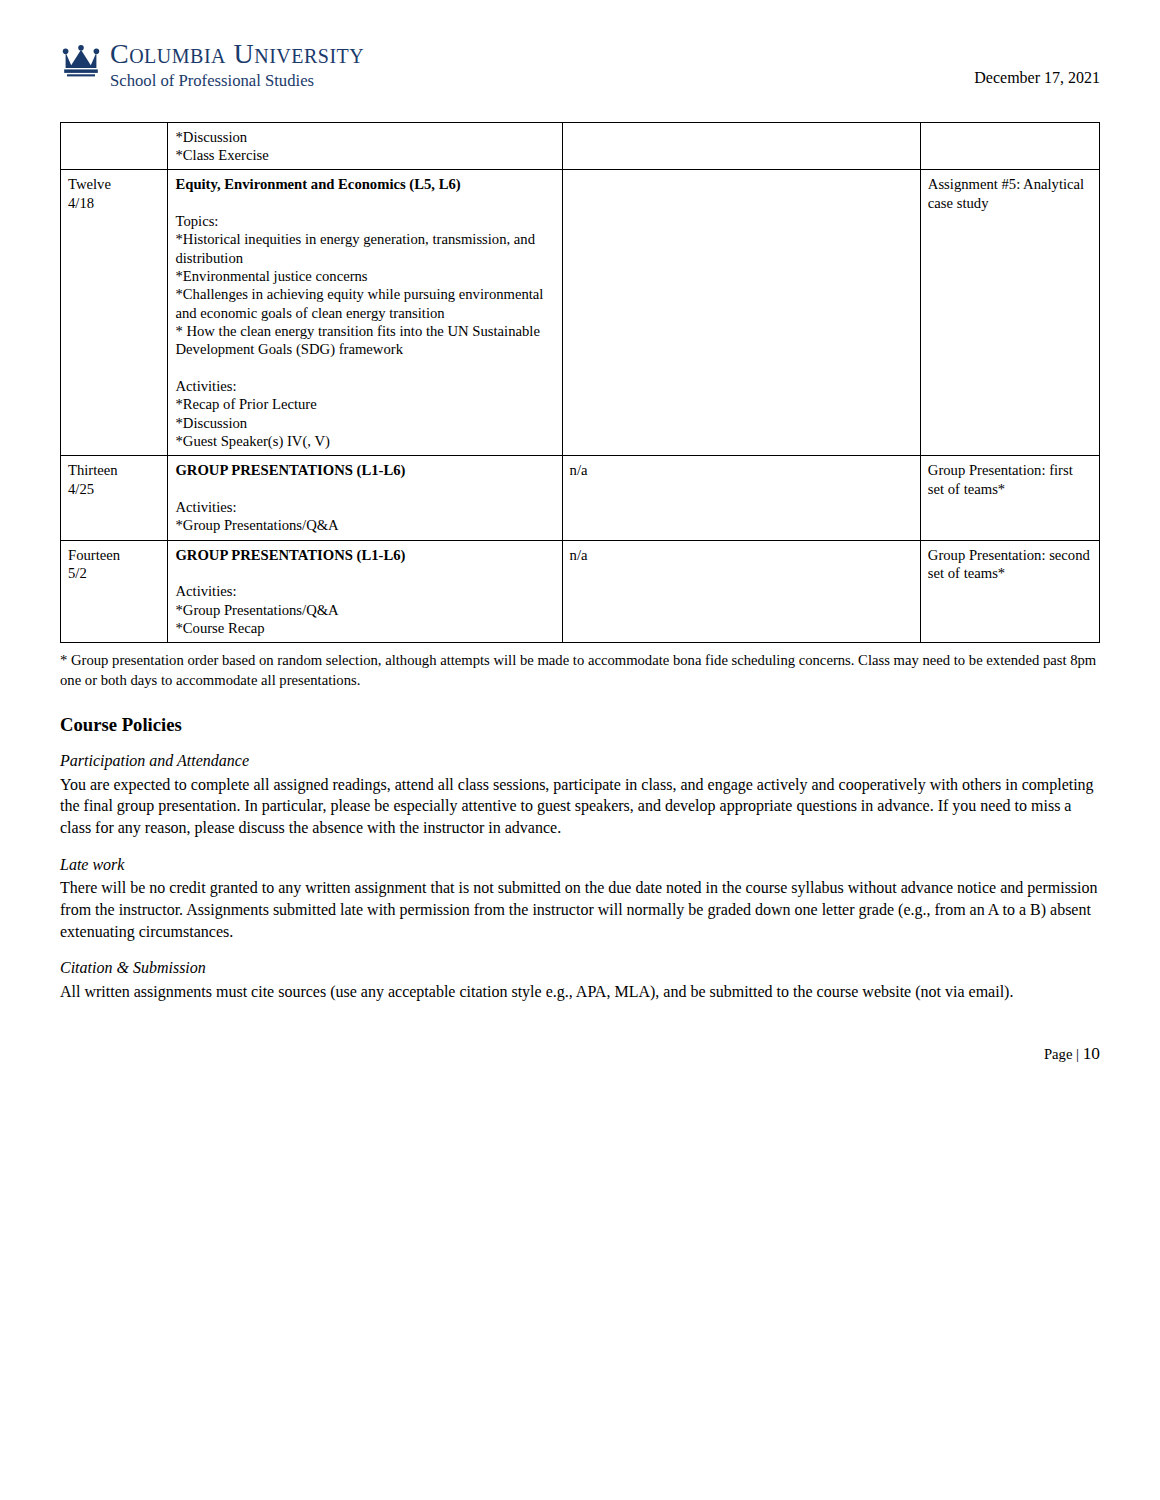Columbia University
School of Professional Studies
December 17, 2021
| | *Discussion *Class Exercise | | |
| Twelve 4/18 | Equity, Environment and Economics (L5, L6) Topics: *Historical inequities in energy generation, transmission, and distribution *Environmental justice concerns *Challenges in achieving equity while pursuing environmental and economic goals of clean energy transition * How the clean energy transition fits into the UN Sustainable Development Goals (SDG) framework Activities: *Recap of Prior Lecture *Discussion *Guest Speaker(s) IV(, V) | | Assignment #5: Analytical case study |
| Thirteen 4/25 | GROUP PRESENTATIONS (L1-L6) Activities: *Group Presentations/Q&A | n/a | Group Presentation: first set of teams* |
| Fourteen 5/2 | GROUP PRESENTATIONS (L1-L6) Activities: *Group Presentations/Q&A *Course Recap | n/a | Group Presentation: second set of teams* |
* Group presentation order based on random selection, although attempts will be made to accommodate bona fide scheduling concerns. Class may need to be extended past 8pm one or both days to accommodate all presentations.
Course Policies
Participation and Attendance
You are expected to complete all assigned readings, attend all class sessions, participate in class, and engage actively and cooperatively with others in completing the final group presentation. In particular, please be especially attentive to guest speakers, and develop appropriate questions in advance. If you need to miss a class for any reason, please discuss the absence with the instructor in advance.
Late work
There will be no credit granted to any written assignment that is not submitted on the due date noted in the course syllabus without advance notice and permission from the instructor. Assignments submitted late with permission from the instructor will normally be graded down one letter grade (e.g., from an A to a B) absent extenuating circumstances.
Citation & Submission
All written assignments must cite sources (use any acceptable citation style e.g., APA, MLA), and be submitted to the course website (not via email).
Page | 10